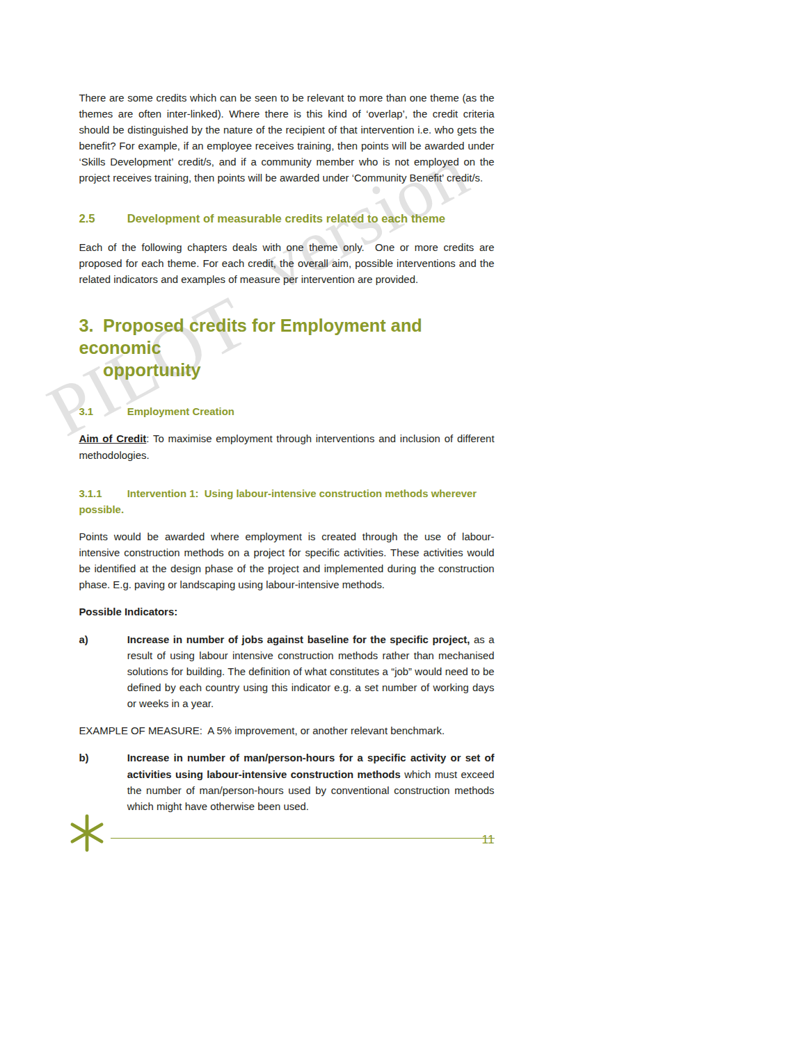PILOT version
There are some credits which can be seen to be relevant to more than one theme (as the themes are often inter-linked). Where there is this kind of ‘overlap’, the credit criteria should be distinguished by the nature of the recipient of that intervention i.e. who gets the benefit? For example, if an employee receives training, then points will be awarded under ‘Skills Development’ credit/s, and if a community member who is not employed on the project receives training, then points will be awarded under ‘Community Benefit’ credit/s.
2.5 Development of measurable credits related to each theme
Each of the following chapters deals with one theme only. One or more credits are proposed for each theme. For each credit, the overall aim, possible interventions and the related indicators and examples of measure per intervention are provided.
3. Proposed credits for Employment and economicopportunity
3.1 Employment Creation
Aim of Credit: To maximise employment through interventions and inclusion of different methodologies.
3.1.1 Intervention 1: Using labour-intensive construction methods wherever possible.
Points would be awarded where employment is created through the use of labour-intensive construction methods on a project for specific activities. These activities would be identified at the design phase of the project and implemented during the construction phase. E.g. paving or landscaping using labour-intensive methods.
Possible Indicators:
a)
Increase in number of jobs against baseline for the specific project, as a result of using labour intensive construction methods rather than mechanised solutions for building. The definition of what constitutes a “job” would need to be defined by each country using this indicator e.g. a set number of working days or weeks in a year.
EXAMPLE OF MEASURE: A 5% improvement, or another relevant benchmark.
b)
Increase in number of man/person-hours for a specific activity or set of activities using labour-intensive construction methods which must exceed the number of man/person-hours used by conventional construction methods which might have otherwise been used.
11